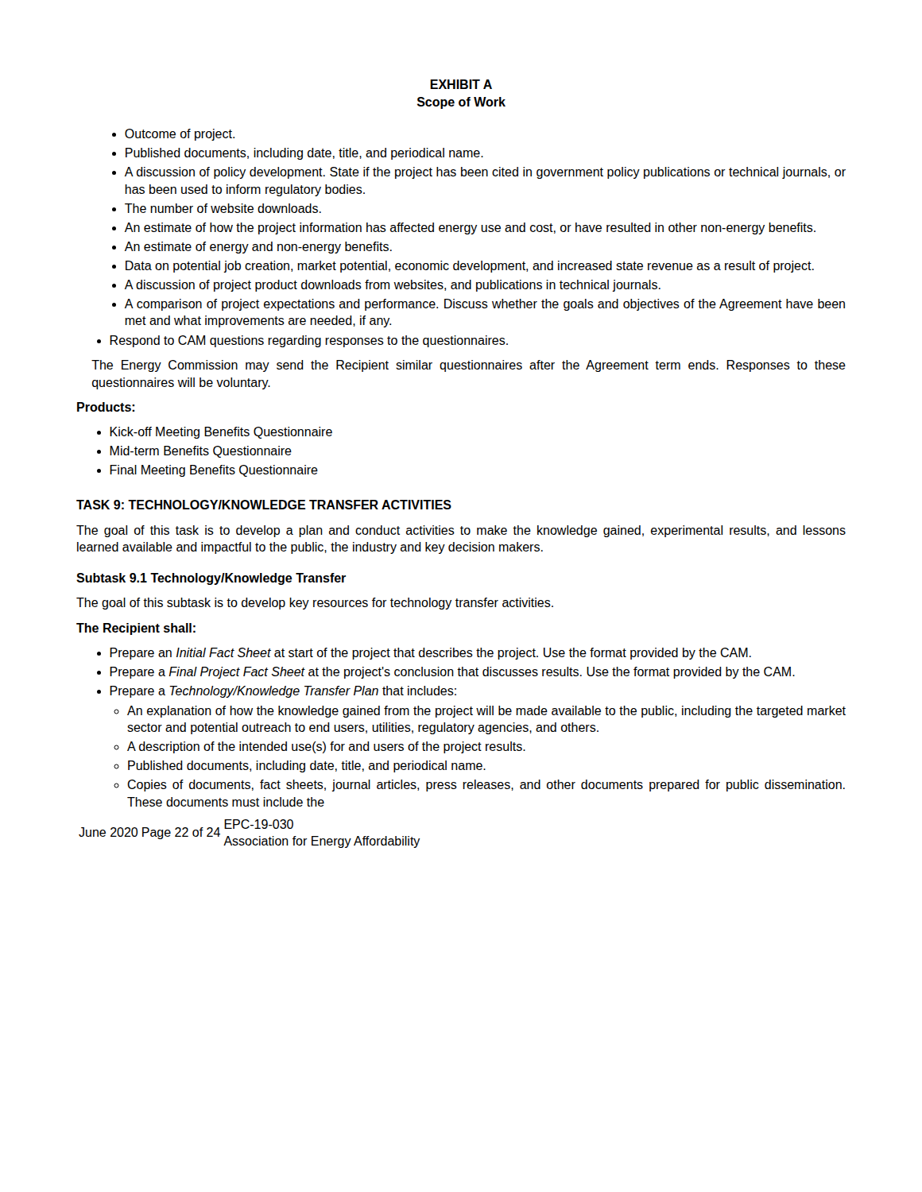EXHIBIT A Scope of Work
Outcome of project.
Published documents, including date, title, and periodical name.
A discussion of policy development. State if the project has been cited in government policy publications or technical journals, or has been used to inform regulatory bodies.
The number of website downloads.
An estimate of how the project information has affected energy use and cost, or have resulted in other non-energy benefits.
An estimate of energy and non-energy benefits.
Data on potential job creation, market potential, economic development, and increased state revenue as a result of project.
A discussion of project product downloads from websites, and publications in technical journals.
A comparison of project expectations and performance. Discuss whether the goals and objectives of the Agreement have been met and what improvements are needed, if any.
Respond to CAM questions regarding responses to the questionnaires.
The Energy Commission may send the Recipient similar questionnaires after the Agreement term ends. Responses to these questionnaires will be voluntary.
Products:
Kick-off Meeting Benefits Questionnaire
Mid-term Benefits Questionnaire
Final Meeting Benefits Questionnaire
TASK 9: TECHNOLOGY/KNOWLEDGE TRANSFER ACTIVITIES
The goal of this task is to develop a plan and conduct activities to make the knowledge gained, experimental results, and lessons learned available and impactful to the public, the industry and key decision makers.
Subtask 9.1 Technology/Knowledge Transfer
The goal of this subtask is to develop key resources for technology transfer activities.
The Recipient shall:
Prepare an Initial Fact Sheet at start of the project that describes the project. Use the format provided by the CAM.
Prepare a Final Project Fact Sheet at the project's conclusion that discusses results. Use the format provided by the CAM.
Prepare a Technology/Knowledge Transfer Plan that includes:
An explanation of how the knowledge gained from the project will be made available to the public, including the targeted market sector and potential outreach to end users, utilities, regulatory agencies, and others.
A description of the intended use(s) for and users of the project results.
Published documents, including date, title, and periodical name.
Copies of documents, fact sheets, journal articles, press releases, and other documents prepared for public dissemination. These documents must include the
| June 2020 | Page 22 of 24 | EPC-19-030 Association for Energy Affordability |